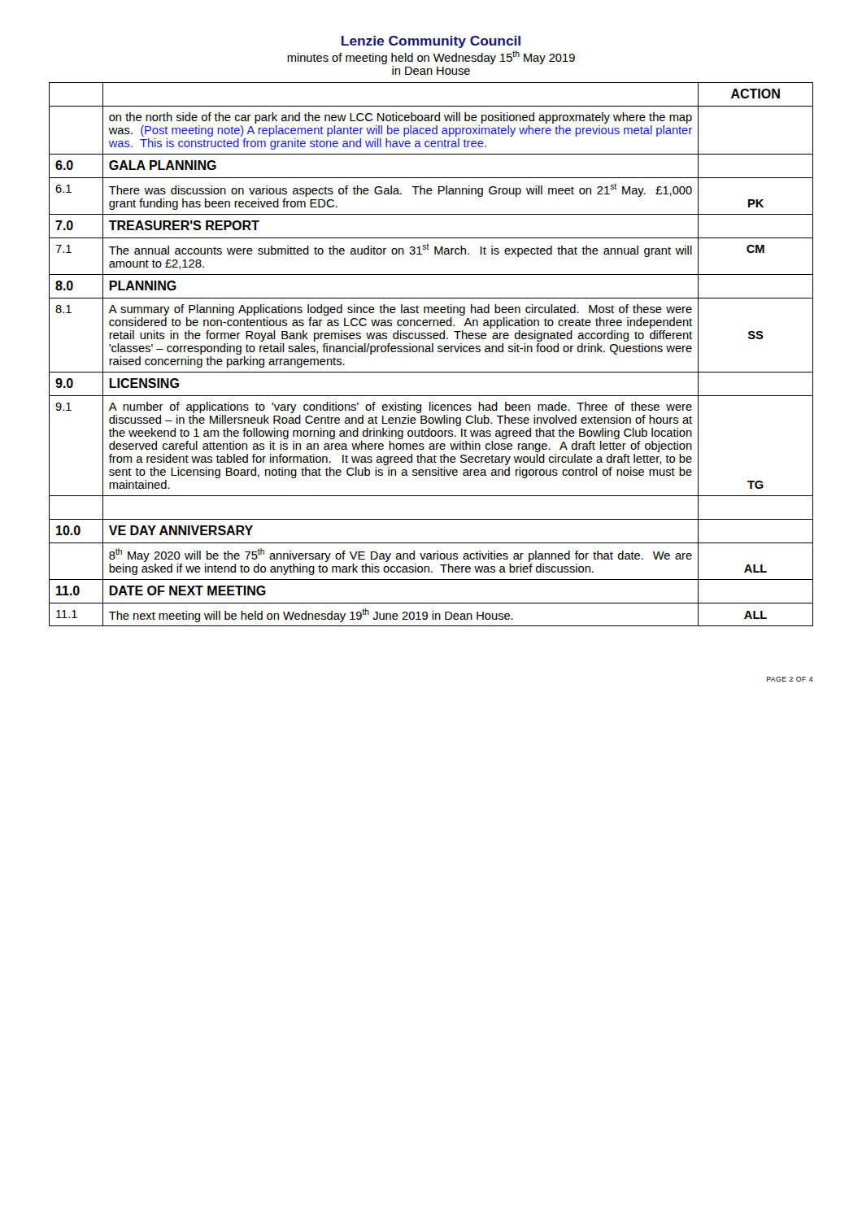Lenzie Community Council
minutes of meeting held on Wednesday 15th May 2019
in Dean House
| | | ACTION |
| | on the north side of the car park and the new LCC Noticeboard will be positioned approxmately where the map was. (Post meeting note) A replacement planter will be placed approximately where the previous metal planter was. This is constructed from granite stone and will have a central tree. | |
| 6.0 | GALA PLANNING | |
| 6.1 | There was discussion on various aspects of the Gala. The Planning Group will meet on 21 st May. £1,000 grant funding has been received from EDC. | PK |
| 7.0 | TREASURER'S REPORT | |
| 7.1 | The annual accounts were submitted to the auditor on 31 st March. It is expected that the annual grant will amount to £2,128. | CM |
| 8.0 | PLANNING | |
| 8.1 | A summary of Planning Applications lodged since the last meeting had been circulated. Most of these were considered to be non-contentious as far as LCC was concerned. An application to create three independent retail units in the former Royal Bank premises was discussed. These are designated according to different 'classes' – corresponding to retail sales, financial/professional services and sit-in food or drink. Questions were raised concerning the parking arrangements. | SS |
| 9.0 | LICENSING | |
| 9.1 | A number of applications to 'vary conditions' of existing licences had been made. Three of these were discussed – in the Millersneuk Road Centre and at Lenzie Bowling Club. These involved extension of hours at the weekend to 1 am the following morning and drinking outdoors. It was agreed that the Bowling Club location deserved careful attention as it is in an area where homes are within close range. A draft letter of objection from a resident was tabled for information. It was agreed that the Secretary would circulate a draft letter, to be sent to the Licensing Board, noting that the Club is in a sensitive area and rigorous control of noise must be maintained. | TG |
| 10.0 | VE DAY ANNIVERSARY | |
| | 8 th May 2020 will be the 75 th anniversary of VE Day and various activities ar planned for that date. We are being asked if we intend to do anything to mark this occasion. There was a brief discussion. | ALL |
| 11.0 | DATE OF NEXT MEETING | |
| 11.1 | The next meeting will be held on Wednesday 19 th June 2019 in Dean House. | ALL |
PAGE 2 OF 4